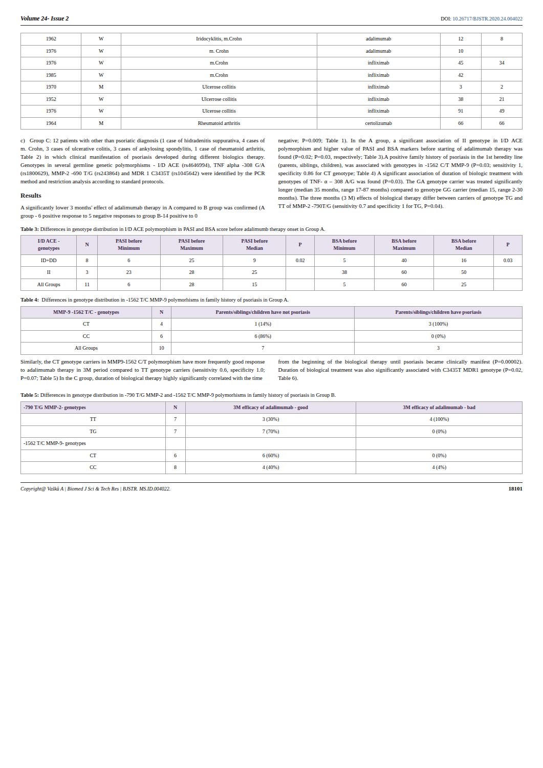Volume 24- Issue 2
DOI: 10.26717/BJSTR.2020.24.004022
| 1962 | W | Iridocyklitis, m.Crohn | adalimumab | 12 | 8 |
| 1976 | W | m. Crohn | adalimumab | 10 | |
| 1976 | W | m.Crohn | infliximab | 45 | 34 |
| 1985 | W | m.Crohn | infliximab | 42 | |
| 1970 | M | Ulcerose collitis | infliximab | 3 | 2 |
| 1952 | W | Ulcerrose collitis | infliximab | 38 | 21 |
| 1976 | W | Ulcerose collitis | infliximab | 91 | 49 |
| 1964 | M | Rheumatoid arthritis | certolizumab | 66 | 66 |
c) Group C: 12 patients with other than psoriatic diagnosis (1 case of hidradenitis suppurativa, 4 cases of m. Crohn, 3 cases of ulcerative colitis, 3 cases of ankylosing spondylitis, 1 case of rheumatoid arthritis, Table 2) in which clinical manifestation of psoriasis developed during different biologics therapy. Genotypes in several germline genetic polymorphisms - I/D ACE (rs4646994), TNF alpha -308 G/A (rs1800629), MMP-2 -690 T/G (rs243864) and MDR 1 C3435T (rs1045642) were identified by the PCR method and restriction analysis according to standard protocols.
Results
A significantly lower 3 months' effect of adalimumab therapy in A compared to B group was confirmed (A group - 6 positive response to 5 negative responses to group B-14 positive to 0
negative; P=0.009; Table 1). In the A group, a significant association of II genotype in I/D ACE polymorphism and higher value of PASI and BSA markers before starting of adalimumab therapy was found (P=0.02; P=0.03, respectively; Table 3).A positive family history of psoriasis in the 1st heredity line (parents, siblings, children), was associated with genotypes in -1562 C/T MMP-9 (P=0.03; sensitivity 1, specificity 0.86 for CT genotype; Table 4) A significant association of duration of biologic treatment with genotypes of TNF- α – 308 A/G was found (P=0.03). The GA genotype carrier was treated significantly longer (median 35 months, range 17-87 months) compared to genotype GG carrier (median 15, range 2-30 months). The three months (3 M) effects of biological therapy differ between carriers of genotype TG and TT of MMP-2 -790T/G (sensitivity 0.7 and specificity 1 for TG, P=0.04).
Table 3: Differences in genotype distribution in I/D ACE polymorphism in PASI and BSA score before adalimumb therapy onset in Group A.
| I/D ACE - genotypes | N | PASI before Minimum | PASI before Maximum | PASI before Median | P | BSA before Minimum | BSA before Maximum | BSA before Median | P |
| --- | --- | --- | --- | --- | --- | --- | --- | --- | --- |
| ID+DD | 8 | 6 | 25 | 9 | 0.02 | 5 | 40 | 16 | 0.03 |
| II | 3 | 23 | 28 | 25 | | 38 | 60 | 50 | |
| All Groups | 11 | 6 | 28 | 15 | | 5 | 60 | 25 | |
Table 4: Differences in genotype distribution in -1562 T/C MMP-9 polymorhisms in family history of psoriasis in Group A.
| MMP-9 -1562 T/C - genotypes | N | Parents/siblings/children have not psoriasis | Parents/siblings/children have psoriasis |
| --- | --- | --- | --- |
| CT | 4 | 1 (14%) | 3 (100%) |
| CC | 6 | 6 (86%) | 0 (0%) |
| All Groups | 10 | 7 | 3 |
Similarly, the CT genotype carriers in MMP9-1562 C/T polymorphism have more frequently good response to adalimumab therapy in 3M period compared to TT genotype carriers (sensitivity 0.6, specificity 1.0; P=0.07; Table 5) In the C group, duration of biological therapy highly significantly correlated with the time
from the beginning of the biological therapy until psoriasis became clinically manifest (P=0.00002). Duration of biological treatment was also significantly associated with C3435T MDR1 genotype (P=0.02, Table 6).
Table 5: Differences in genotype distribution in -790 T/G MMP-2 and -1562 T/C MMP-9 polymorhisms in family history of psoriasis in Group B.
| -790 T/G MMP-2- genotypes | N | 3M efficacy of adalimumab - good | 3M efficacy of adalimumab - bad |
| --- | --- | --- | --- |
| TT | 7 | 3 (30%) | 4 (100%) |
| TG | 7 | 7 (70%) | 0 (0%) |
| -1562 T/C MMP-9- genotypes | | | |
| CT | 6 | 6 (60%) | 0 (0%) |
| CC | 8 | 4 (40%) | 4 (4%) |
Copyright@ Vašků A | Biomed J Sci & Tech Res | BJSTR. MS.ID.004022.
18101